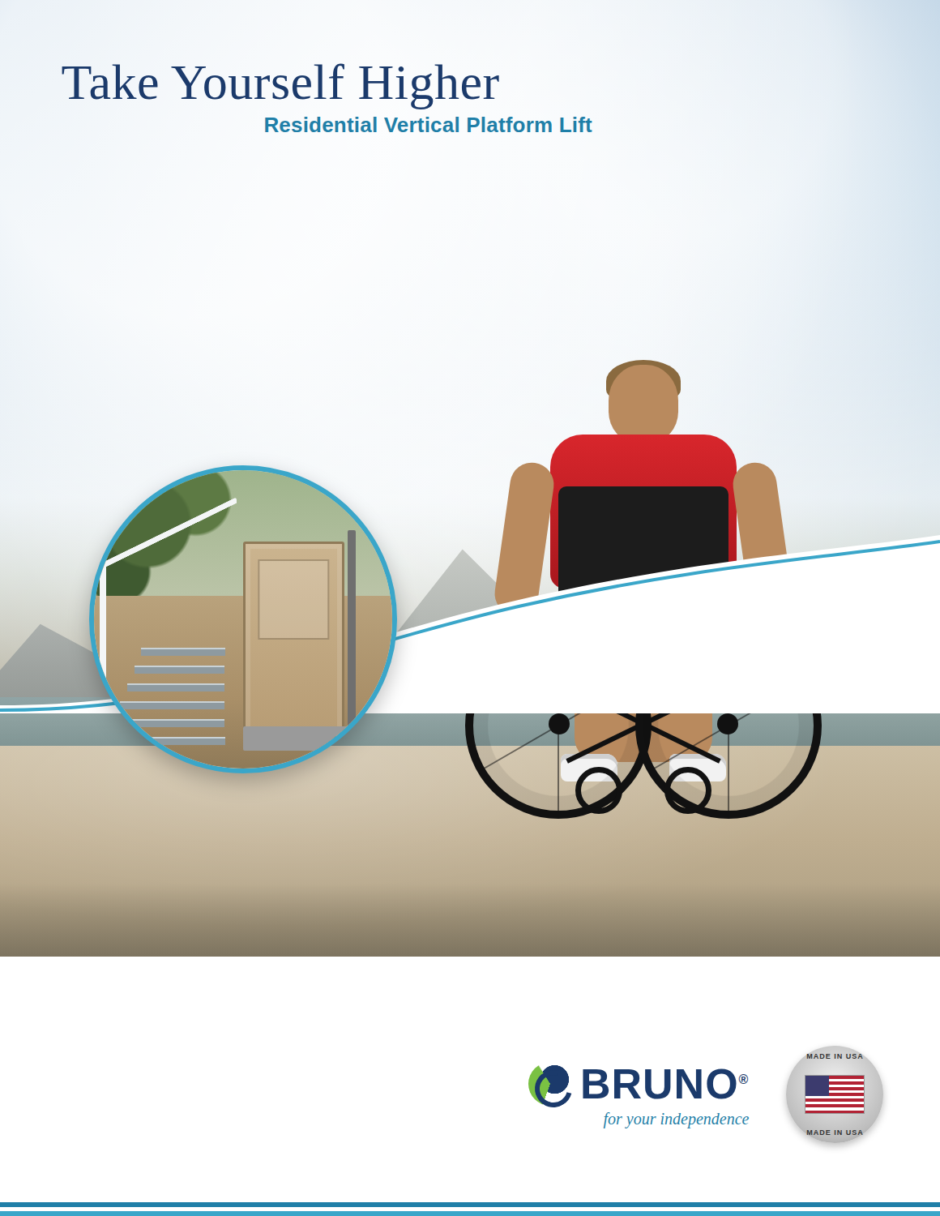Take Yourself Higher
Residential Vertical Platform Lift
BRUNO®
for your independence
MADE IN USA MADE IN USA